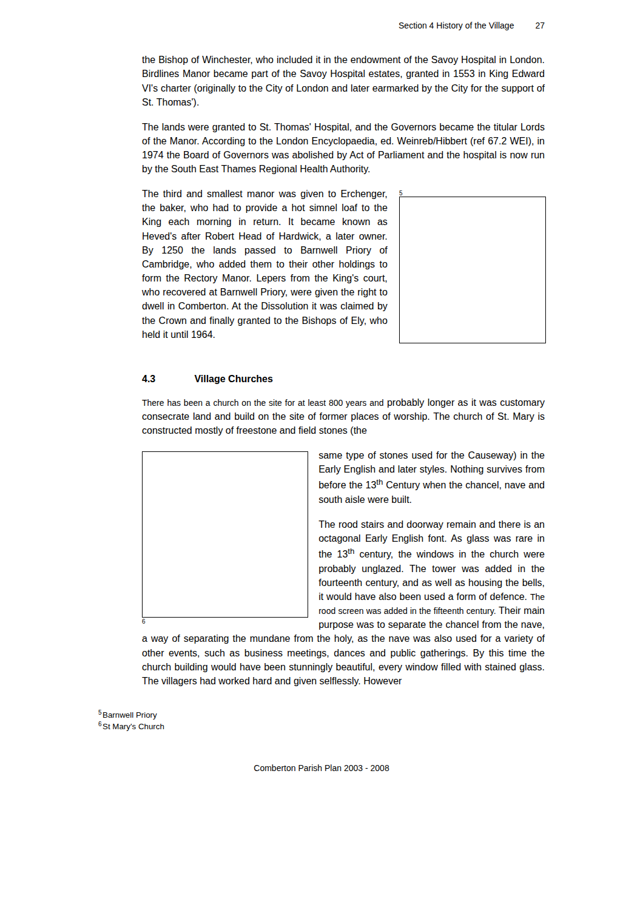Section 4 History of the Village 27
the Bishop of Winchester, who included it in the endowment of the Savoy Hospital in London. Birdlines Manor became part of the Savoy Hospital estates, granted in 1553 in King Edward VI's charter (originally to the City of London and later earmarked by the City for the support of St. Thomas').
The lands were granted to St. Thomas' Hospital, and the Governors became the titular Lords of the Manor. According to the London Encyclopaedia, ed. Weinreb/Hibbert (ref 67.2 WEI), in 1974 the Board of Governors was abolished by Act of Parliament and the hospital is now run by the South East Thames Regional Health Authority.
5
The third and smallest manor was given to Erchenger, the baker, who had to provide a hot simnel loaf to the King each morning in return. It became known as Heved's after Robert Head of Hardwick, a later owner. By 1250 the lands passed to Barnwell Priory of Cambridge, who added them to their other holdings to form the Rectory Manor. Lepers from the King's court, who recovered at Barnwell Priory, were given the right to dwell in Comberton. At the Dissolution it was claimed by the Crown and finally granted to the Bishops of Ely, who held it until 1964.
4.3 Village Churches
There has been a church on the site for at least 800 years and probably longer as it was customary consecrate land and build on the site of former places of worship. The church of St. Mary is constructed mostly of freestone and field stones (the
6
same type of stones used for the Causeway) in the Early English and later styles. Nothing survives from before the 13th Century when the chancel, nave and south aisle were built.
The rood stairs and doorway remain and there is an octagonal Early English font. As glass was rare in the 13th century, the windows in the church were probably unglazed. The tower was added in the fourteenth century, and as well as housing the bells, it would have also been used a form of defence. The rood screen was added in the fifteenth century. Their main purpose was to separate the chancel from the nave, a way of separating the mundane from the holy, as the nave was also used for a variety of other events, such as business meetings, dances and public gatherings. By this time the church building would have been stunningly beautiful, every window filled with stained glass. The villagers had worked hard and given selflessly. However
5Barnwell Priory
6St Mary's Church
Comberton Parish Plan 2003 - 2008